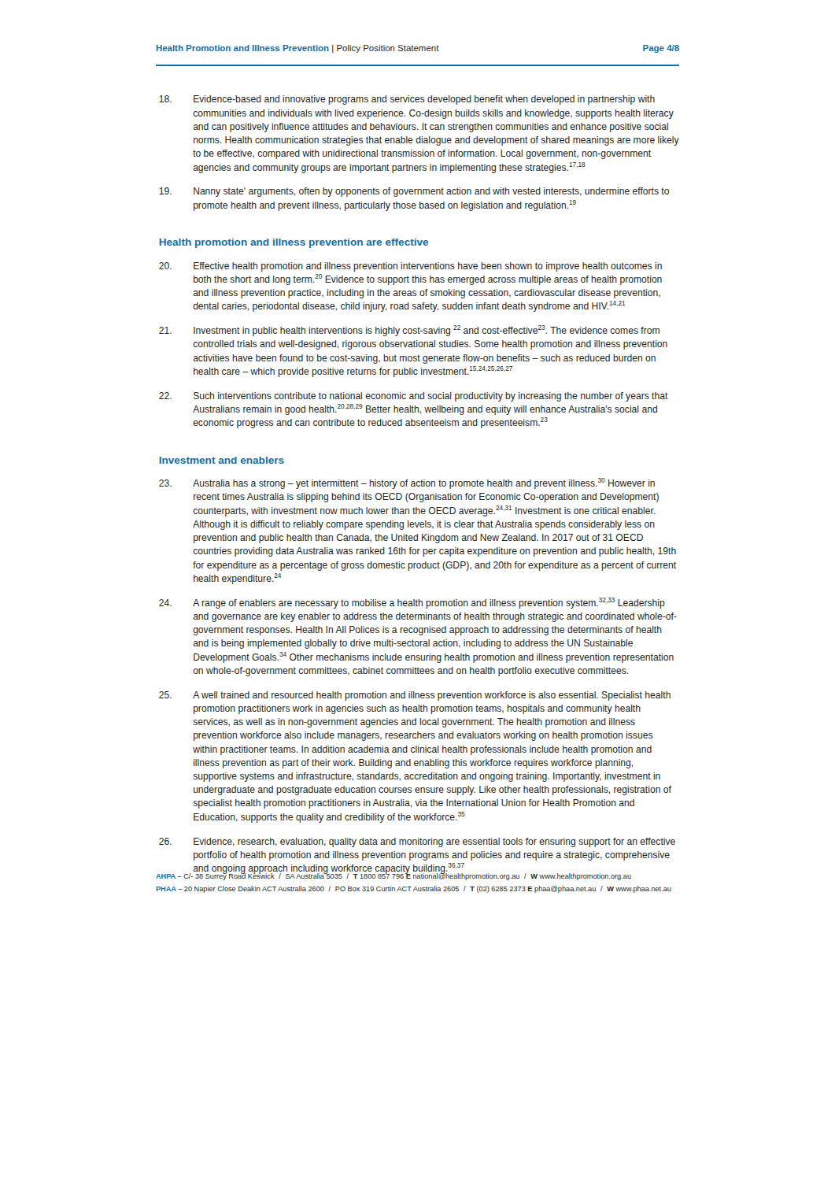Health Promotion and Illness Prevention | Policy Position Statement
Page 4/8
18. Evidence-based and innovative programs and services developed benefit when developed in partnership with communities and individuals with lived experience. Co-design builds skills and knowledge, supports health literacy and can positively influence attitudes and behaviours. It can strengthen communities and enhance positive social norms. Health communication strategies that enable dialogue and development of shared meanings are more likely to be effective, compared with unidirectional transmission of information. Local government, non-government agencies and community groups are important partners in implementing these strategies.17,18
19. Nanny state' arguments, often by opponents of government action and with vested interests, undermine efforts to promote health and prevent illness, particularly those based on legislation and regulation.19
Health promotion and illness prevention are effective
20. Effective health promotion and illness prevention interventions have been shown to improve health outcomes in both the short and long term.20 Evidence to support this has emerged across multiple areas of health promotion and illness prevention practice, including in the areas of smoking cessation, cardiovascular disease prevention, dental caries, periodontal disease, child injury, road safety, sudden infant death syndrome and HIV.14,21
21. Investment in public health interventions is highly cost-saving 22 and cost-effective23. The evidence comes from controlled trials and well-designed, rigorous observational studies. Some health promotion and illness prevention activities have been found to be cost-saving, but most generate flow-on benefits – such as reduced burden on health care – which provide positive returns for public investment.15,24,25,26,27
22. Such interventions contribute to national economic and social productivity by increasing the number of years that Australians remain in good health.20,28,29 Better health, wellbeing and equity will enhance Australia's social and economic progress and can contribute to reduced absenteeism and presenteeism.23
Investment and enablers
23. Australia has a strong – yet intermittent – history of action to promote health and prevent illness.30 However in recent times Australia is slipping behind its OECD (Organisation for Economic Co-operation and Development) counterparts, with investment now much lower than the OECD average.24,31 Investment is one critical enabler. Although it is difficult to reliably compare spending levels, it is clear that Australia spends considerably less on prevention and public health than Canada, the United Kingdom and New Zealand. In 2017 out of 31 OECD countries providing data Australia was ranked 16th for per capita expenditure on prevention and public health, 19th for expenditure as a percentage of gross domestic product (GDP), and 20th for expenditure as a percent of current health expenditure.24
24. A range of enablers are necessary to mobilise a health promotion and illness prevention system.32,33 Leadership and governance are key enabler to address the determinants of health through strategic and coordinated whole-of-government responses. Health In All Polices is a recognised approach to addressing the determinants of health and is being implemented globally to drive multi-sectoral action, including to address the UN Sustainable Development Goals.34 Other mechanisms include ensuring health promotion and illness prevention representation on whole-of-government committees, cabinet committees and on health portfolio executive committees.
25. A well trained and resourced health promotion and illness prevention workforce is also essential. Specialist health promotion practitioners work in agencies such as health promotion teams, hospitals and community health services, as well as in non-government agencies and local government. The health promotion and illness prevention workforce also include managers, researchers and evaluators working on health promotion issues within practitioner teams. In addition academia and clinical health professionals include health promotion and illness prevention as part of their work. Building and enabling this workforce requires workforce planning, supportive systems and infrastructure, standards, accreditation and ongoing training. Importantly, investment in undergraduate and postgraduate education courses ensure supply. Like other health professionals, registration of specialist health promotion practitioners in Australia, via the International Union for Health Promotion and Education, supports the quality and credibility of the workforce.35
26. Evidence, research, evaluation, quality data and monitoring are essential tools for ensuring support for an effective portfolio of health promotion and illness prevention programs and policies and require a strategic, comprehensive and ongoing approach including workforce capacity building.36,37
AHPA – C/- 38 Surrey Road Keswick/SA Australia 5035/T 1800 857 796 E national@healthpromotion.org.au/W www.healthpromotion.org.au
PHAA – 20 Napier Close Deakin ACT Australia 2600/PO Box 319 Curtin ACT Australia 2605/T (02) 6285 2373 E phaa@phaa.net.au/W www.phaa.net.au